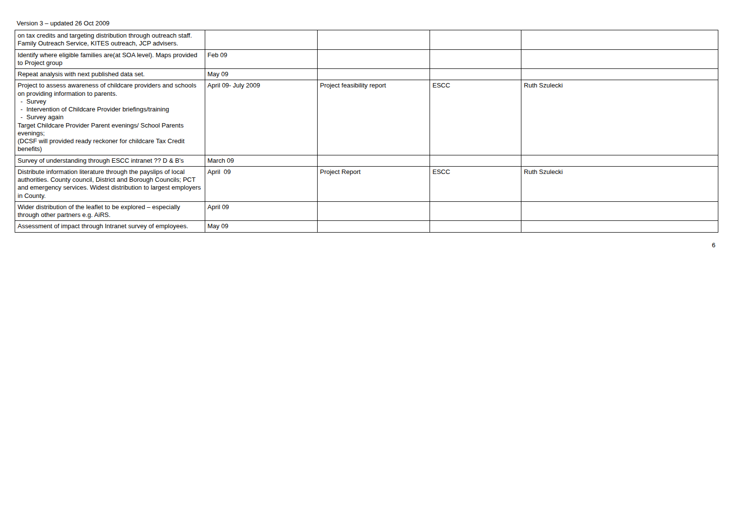Version 3 – updated 26 Oct 2009
| on tax credits and targeting distribution through outreach staff. Family Outreach Service, KITES outreach, JCP advisers. | | | | |
| Identify where eligible families are(at SOA level). Maps provided to Project group | Feb 09 | | | |
| Repeat analysis with next published data set. | May 09 | | | |
| Project to assess awareness of childcare providers and schools on providing information to parents. Survey Intervention of Childcare Provider briefings/training Survey again Target Childcare Provider Parent evenings/ School Parents evenings; (DCSF will provided ready reckoner for childcare Tax Credit benefits) | April 09- July 2009 | Project feasibility report | ESCC | Ruth Szulecki |
| Survey of understanding through ESCC intranet ?? D & B's | March 09 | | | |
| Distribute information literature through the payslips of local authorities. County council, District and Borough Councils; PCT and emergency services. Widest distribution to largest employers in County. | April 09 | Project Report | ESCC | Ruth Szulecki |
| Wider distribution of the leaflet to be explored – especially through other partners e.g. AiRS. | April 09 | | | |
| Assessment of impact through Intranet survey of employees. | May 09 | | | |
6